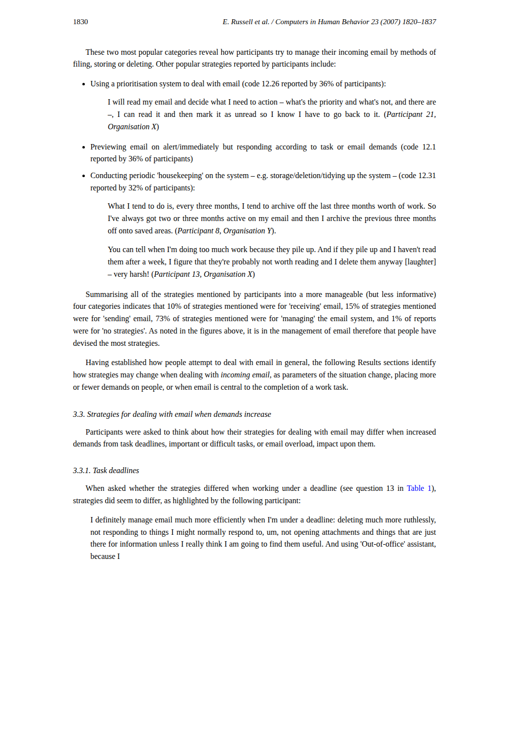1830 E. Russell et al. / Computers in Human Behavior 23 (2007) 1820–1837
These two most popular categories reveal how participants try to manage their incoming email by methods of filing, storing or deleting. Other popular strategies reported by participants include:
Using a prioritisation system to deal with email (code 12.26 reported by 36% of participants):
I will read my email and decide what I need to action – what's the priority and what's not, and there are –, I can read it and then mark it as unread so I know I have to go back to it. (Participant 21, Organisation X)
Previewing email on alert/immediately but responding according to task or email demands (code 12.1 reported by 36% of participants)
Conducting periodic 'housekeeping' on the system – e.g. storage/deletion/tidying up the system – (code 12.31 reported by 32% of participants):
What I tend to do is, every three months, I tend to archive off the last three months worth of work. So I've always got two or three months active on my email and then I archive the previous three months off onto saved areas. (Participant 8, Organisation Y).
You can tell when I'm doing too much work because they pile up. And if they pile up and I haven't read them after a week, I figure that they're probably not worth reading and I delete them anyway [laughter] – very harsh! (Participant 13, Organisation X)
Summarising all of the strategies mentioned by participants into a more manageable (but less informative) four categories indicates that 10% of strategies mentioned were for 'receiving' email, 15% of strategies mentioned were for 'sending' email, 73% of strategies mentioned were for 'managing' the email system, and 1% of reports were for 'no strategies'. As noted in the figures above, it is in the management of email therefore that people have devised the most strategies.
Having established how people attempt to deal with email in general, the following Results sections identify how strategies may change when dealing with incoming email, as parameters of the situation change, placing more or fewer demands on people, or when email is central to the completion of a work task.
3.3. Strategies for dealing with email when demands increase
Participants were asked to think about how their strategies for dealing with email may differ when increased demands from task deadlines, important or difficult tasks, or email overload, impact upon them.
3.3.1. Task deadlines
When asked whether the strategies differed when working under a deadline (see question 13 in Table 1), strategies did seem to differ, as highlighted by the following participant:
I definitely manage email much more efficiently when I'm under a deadline: deleting much more ruthlessly, not responding to things I might normally respond to, um, not opening attachments and things that are just there for information unless I really think I am going to find them useful. And using 'Out-of-office' assistant, because I